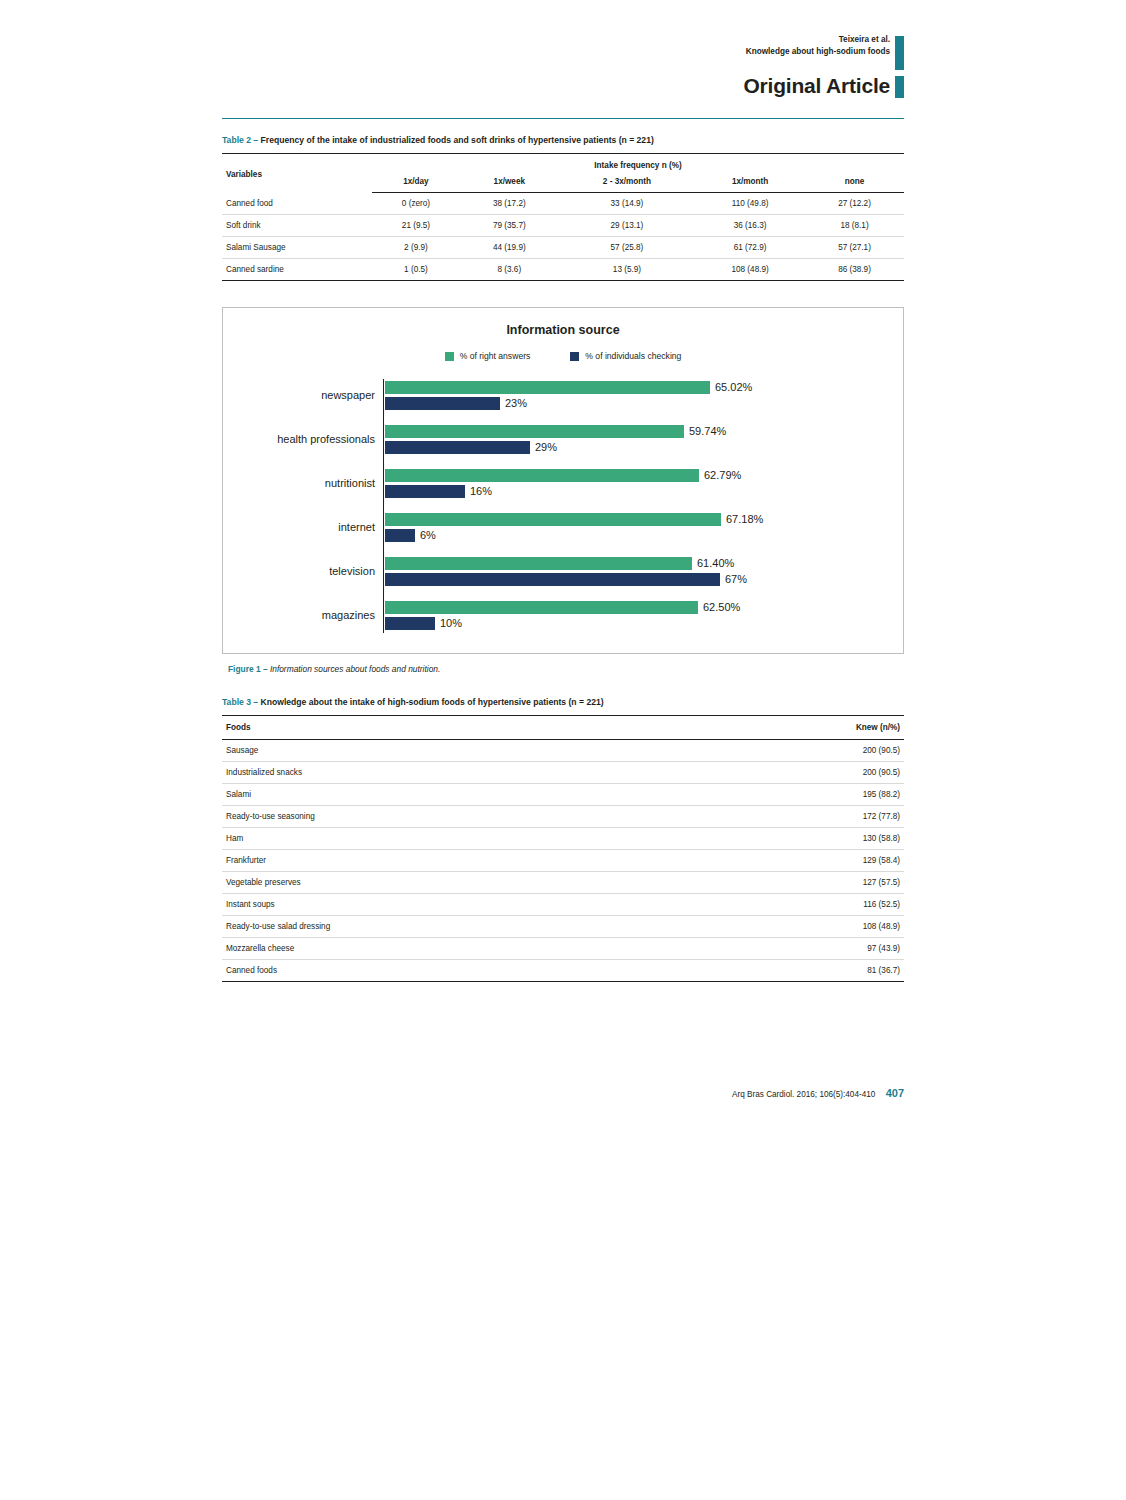Teixeira et al.
Knowledge about high-sodium foods
Original Article
Table 2 – Frequency of the intake of industrialized foods and soft drinks of hypertensive patients (n = 221)
| Variables | Intake frequency n (%) |
| --- | --- |
| 1x/day | 1x/week | 2 - 3x/month | 1x/month | none |
| Canned food | 0 (zero) | 38 (17.2) | 33 (14.9) | 110 (49.8) | 27 (12.2) |
| Soft drink | 21 (9.5) | 79 (35.7) | 29 (13.1) | 36 (16.3) | 18 (8.1) |
| Salami Sausage | 2 (9.9) | 44 (19.9) | 57 (25.8) | 61 (72.9) | 57 (27.1) |
| Canned sardine | 1 (0.5) | 8 (3.6) | 13 (5.9) | 108 (48.9) | 86 (38.9) |
Information source
% of right answers
% of individuals checking
newspaper
65.02%
23%
health professionals
59.74%
29%
nutritionist
62.79%
16%
internet
67.18%
6%
television
61.40%
67%
magazines
62.50%
10%
Figure 1 – Information sources about foods and nutrition.
Table 3 – Knowledge about the intake of high-sodium foods of hypertensive patients (n = 221)
| Foods | Knew (n/%) |
| --- | --- |
| Sausage | 200 (90.5) |
| Industrialized snacks | 200 (90.5) |
| Salami | 195 (88.2) |
| Ready-to-use seasoning | 172 (77.8) |
| Ham | 130 (58.8) |
| Frankfurter | 129 (58.4) |
| Vegetable preserves | 127 (57.5) |
| Instant soups | 116 (52.5) |
| Ready-to-use salad dressing | 108 (48.9) |
| Mozzarella cheese | 97 (43.9) |
| Canned foods | 81 (36.7) |
Arq Bras Cardiol. 2016; 106(5):404-410 407